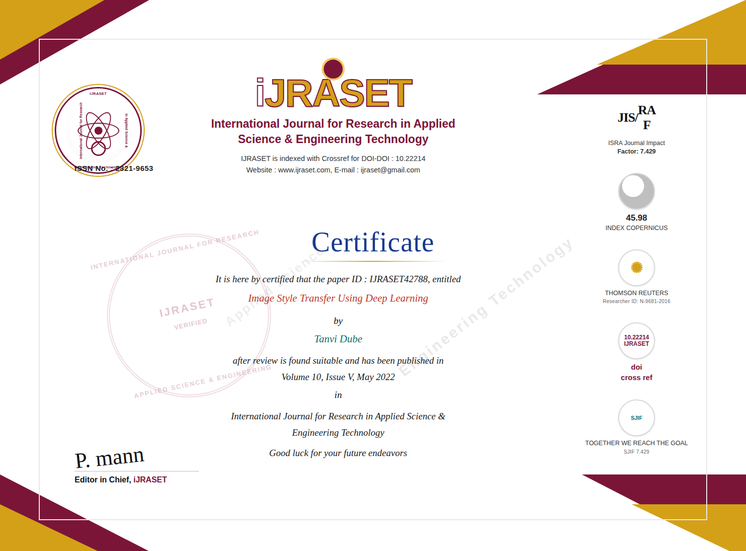IJRASET
Engineering Technology
International Journal for Research
in Applied Science &
ISSN No. : 2321-9653
i JRASET
International Journal for Research in Applied
Science & Engineering Technology
IJRASET is indexed with Crossref for DOI-DOI : 10.22214
Website : www.ijraset.com, E-mail : ijraset@gmail.com
Certificate
INTERNATIONAL JOURNAL FOR RESEARCH
APPLIED SCIENCE & ENGINEERING
IJRASET
VERIFIED
Engineering Technology
Applied Science
It is here by certified that the paper ID : IJRASET42788, entitled Image Style Transfer Using Deep Learning by Tanvi Dube after review is found suitable and has been published in
Volume 10, Issue V, May 2022 in International Journal for Research in Applied Science &
Engineering Technology Good luck for your future endeavors
JIS/RA
F
ISRA Journal Impact
Factor: 7.429
IC
45.98
INDEX COPERNICUS
✺
THOMSON REUTERS
Researcher ID: N-9681-2016
10.22214
IJRASET
doi
cross ref
SJIF
TOGETHER WE REACH THE GOAL
SJIF 7.429
P. mann
Editor in Chief, iJRASET